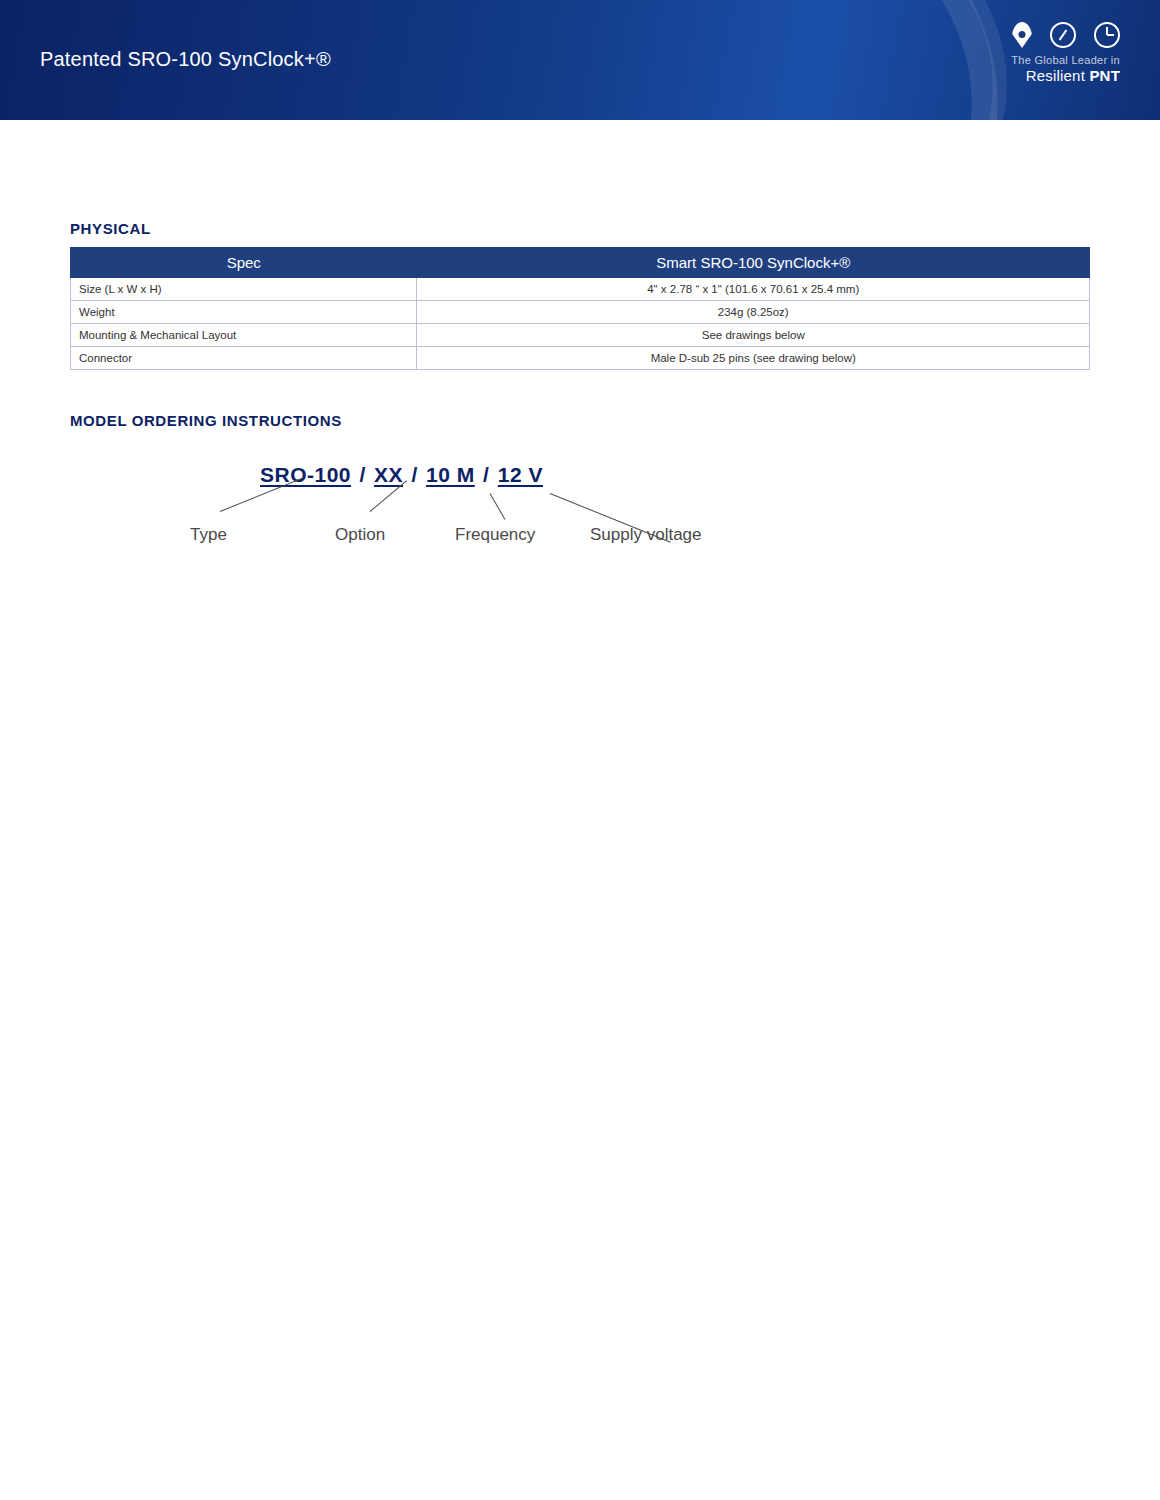Patented SRO-100 SynClock+®
The Global Leader in
Resilient PNT
Physical
| Spec | Smart SRO-100 SynClock+® |
| --- | --- |
| Size (L x W x H) | 4" x 2.78 “ x 1" (101.6 x 70.61 x 25.4 mm) |
| Weight | 234g (8.25oz) |
| Mounting & Mechanical Layout | See drawings below |
| Connector | Male D-sub 25 pins (see drawing below) |
Model Ordering Instructions
SRO-100 / XX / 10 M / 12 V
Type Option Frequency Supply voltage